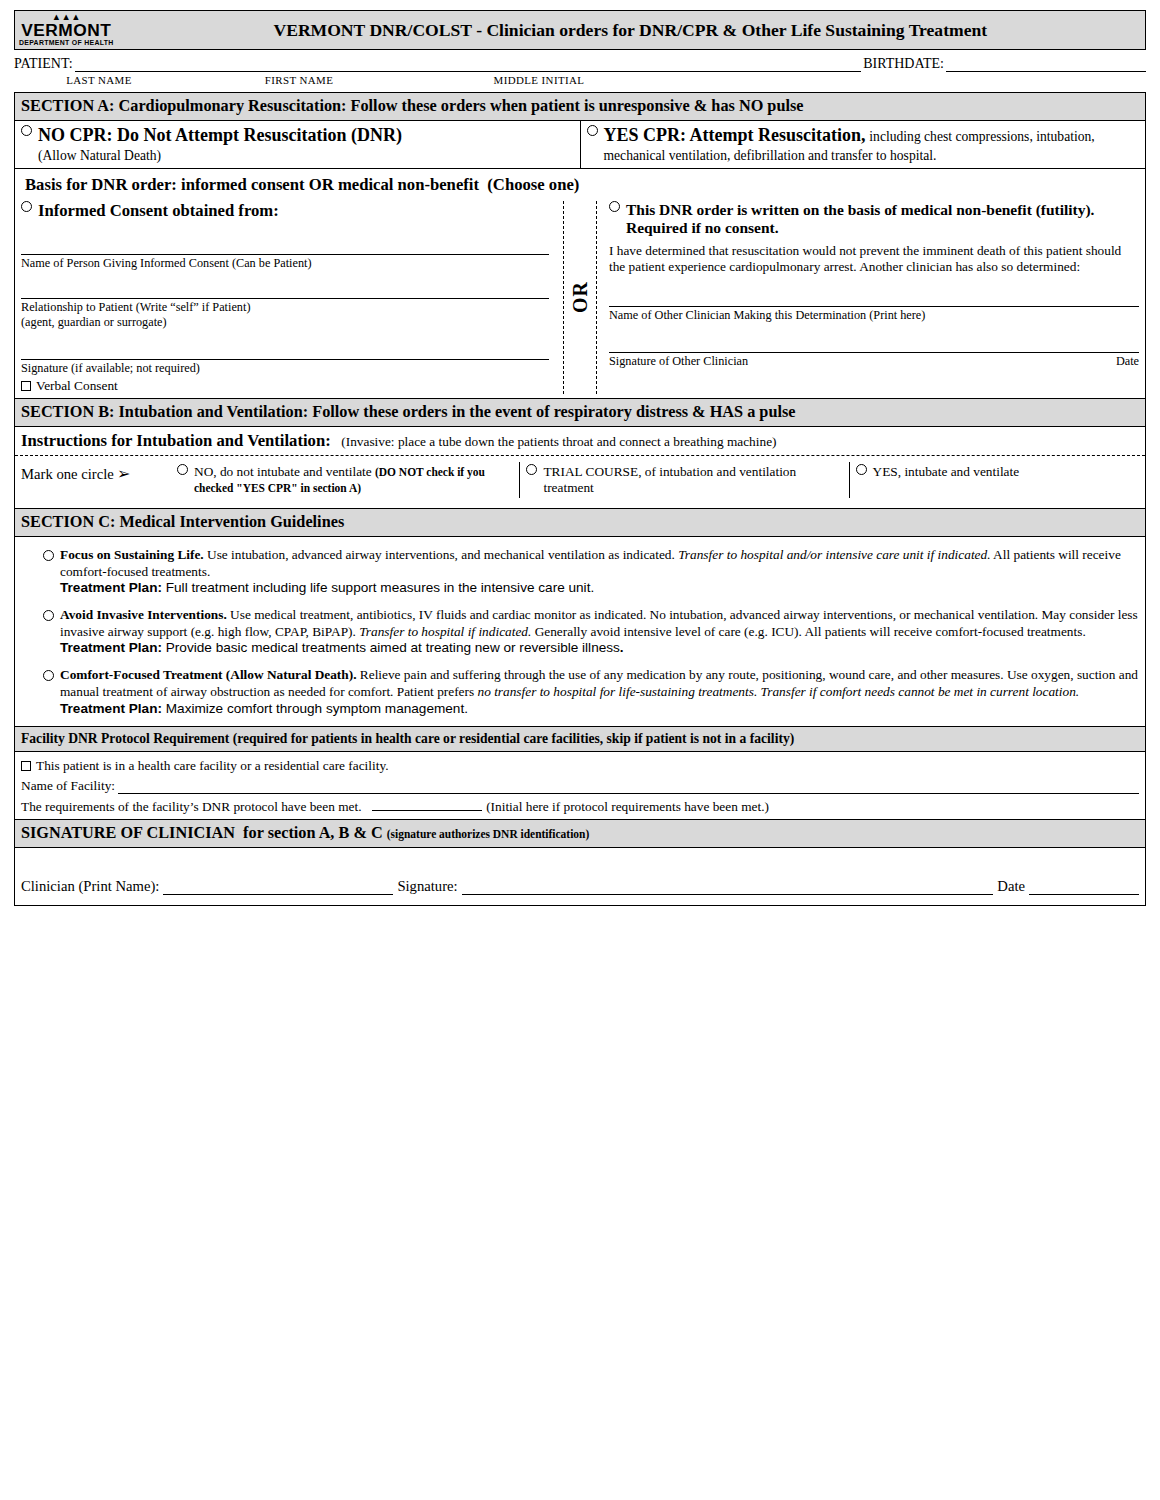▲▲▲
VERMONT
DEPARTMENT OF HEALTH
VERMONT DNR/COLST - Clinician orders for DNR/CPR & Other Life Sustaining Treatment
PATIENT: BIRTHDATE:
LAST NAME FIRST NAME MIDDLE INITIAL
| SECTION A: Cardiopulmonary Resuscitation: Follow these orders when patient is unresponsive & has NO pulse |
| NO CPR: Do Not Attempt Resuscitation (DNR) (Allow Natural Death) | YES CPR: Attempt Resuscitation, including chest compressions, intubation, mechanical ventilation, defibrillation and transfer to hospital. |
| Basis for DNR order: informed consent OR medical non-benefit (Choose one) Informed Consent obtained from: Name of Person Giving Informed Consent (Can be Patient) Relationship to Patient (Write “self” if Patient) (agent, guardian or surrogate) Signature (if available; not required) Verbal Consent OR This DNR order is written on the basis of medical non-benefit (futility). Required if no consent. I have determined that resuscitation would not prevent the imminent death of this patient should the patient experience cardiopulmonary arrest. Another clinician has also so determined: Name of Other Clinician Making this Determination (Print here) Signature of Other Clinician Date |
| SECTION B: Intubation and Ventilation: Follow these orders in the event of respiratory distress & HAS a pulse |
| Instructions for Intubation and Ventilation: (Invasive: place a tube down the patients throat and connect a breathing machine) Mark one circle ➢ NO, do not intubate and ventilate (DO NOT check if you checked "YES CPR" in section A) TRIAL COURSE, of intubation and ventilation treatment YES, intubate and ventilate |
| SECTION C: Medical Intervention Guidelines |
| Focus on Sustaining Life. Use intubation, advanced airway interventions, and mechanical ventilation as indicated. Transfer to hospital and/or intensive care unit if indicated. All patients will receive comfort-focused treatments. Treatment Plan: Full treatment including life support measures in the intensive care unit. Avoid Invasive Interventions. Use medical treatment, antibiotics, IV fluids and cardiac monitor as indicated. No intubation, advanced airway interventions, or mechanical ventilation. May consider less invasive airway support (e.g. high flow, CPAP, BiPAP). Transfer to hospital if indicated. Generally avoid intensive level of care (e.g. ICU). All patients will receive comfort-focused treatments. Treatment Plan: Provide basic medical treatments aimed at treating new or reversible illness . Comfort-Focused Treatment (Allow Natural Death). Relieve pain and suffering through the use of any medication by any route, positioning, wound care, and other measures. Use oxygen, suction and manual treatment of airway obstruction as needed for comfort. Patient prefers no transfer to hospital for life-sustaining treatments. Transfer if comfort needs cannot be met in current location. Treatment Plan: Maximize comfort through symptom management. |
| Facility DNR Protocol Requirement (required for patients in health care or residential care facilities, skip if patient is not in a facility) |
| This patient is in a health care facility or a residential care facility. Name of Facility: The requirements of the facility’s DNR protocol have been met. (Initial here if protocol requirements have been met.) |
| SIGNATURE OF CLINICIAN for section A, B & C (signature authorizes DNR identification) |
| Clinician (Print Name): Signature: Date |